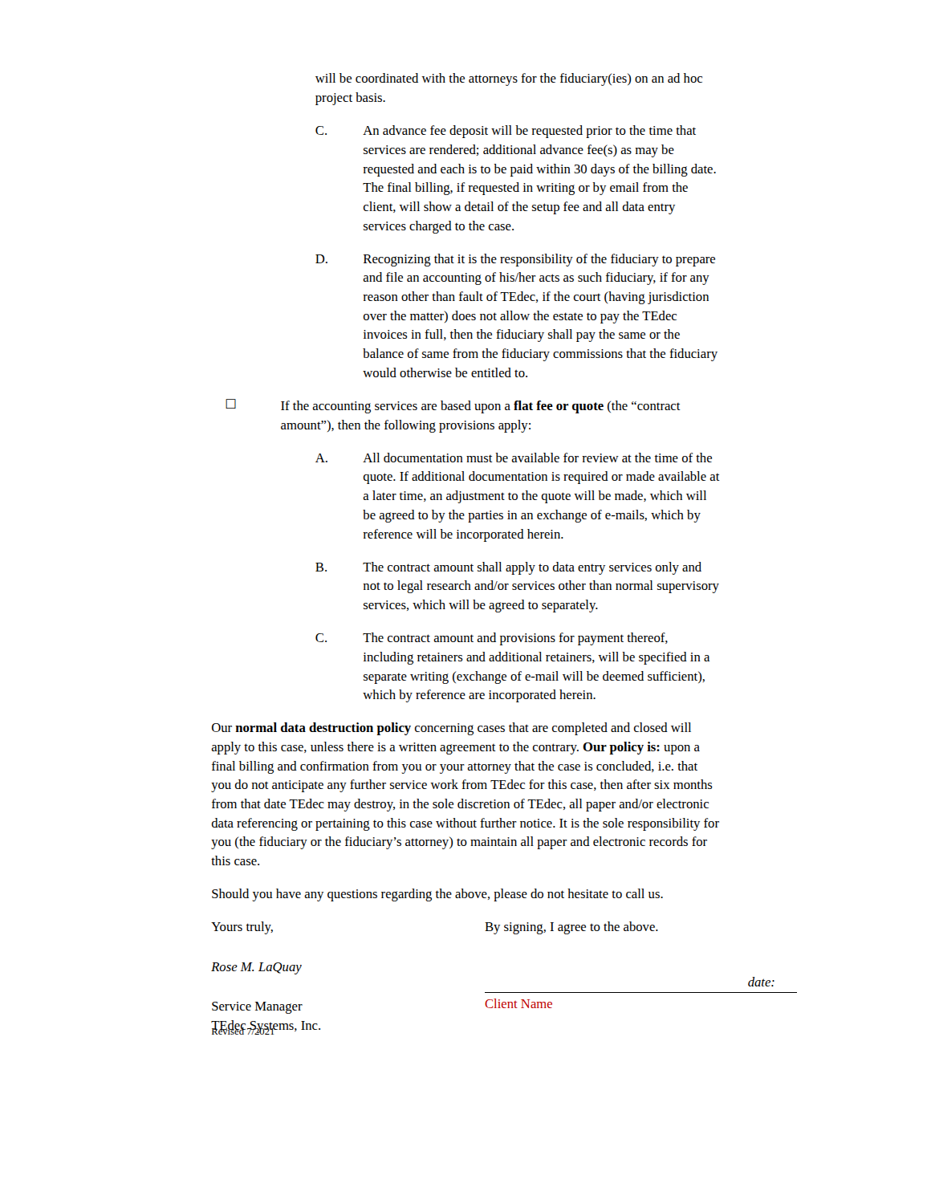will be coordinated with the attorneys for the fiduciary(ies) on an ad hoc project basis.
C.
An advance fee deposit will be requested prior to the time that services are rendered; additional advance fee(s) as may be requested and each is to be paid within 30 days of the billing date. The final billing, if requested in writing or by email from the client, will show a detail of the setup fee and all data entry services charged to the case.
D.
Recognizing that it is the responsibility of the fiduciary to prepare and file an accounting of his/her acts as such fiduciary, if for any reason other than fault of TEdec, if the court (having jurisdiction over the matter) does not allow the estate to pay the TEdec invoices in full, then the fiduciary shall pay the same or the balance of same from the fiduciary commissions that the fiduciary would otherwise be entitled to.
☐
If the accounting services are based upon a flat fee or quote (the “contract amount”), then the following provisions apply:
A.
All documentation must be available for review at the time of the quote. If additional documentation is required or made available at a later time, an adjustment to the quote will be made, which will be agreed to by the parties in an exchange of e-mails, which by reference will be incorporated herein.
B.
The contract amount shall apply to data entry services only and not to legal research and/or services other than normal supervisory services, which will be agreed to separately.
C.
The contract amount and provisions for payment thereof, including retainers and additional retainers, will be specified in a separate writing (exchange of e-mail will be deemed sufficient), which by reference are incorporated herein.
Our normal data destruction policy concerning cases that are completed and closed will apply to this case, unless there is a written agreement to the contrary. Our policy is: upon a final billing and confirmation from you or your attorney that the case is concluded, i.e. that you do not anticipate any further service work from TEdec for this case, then after six months from that date TEdec may destroy, in the sole discretion of TEdec, all paper and/or electronic data referencing or pertaining to this case without further notice. It is the sole responsibility for you (the fiduciary or the fiduciary’s attorney) to maintain all paper and electronic records for this case.
Should you have any questions regarding the above, please do not hesitate to call us.
Yours truly,
Rose M. LaQuay
Service Manager
TEdec Systems, Inc.
By signing, I agree to the above.
date:
Client Name
Revised 7/2021